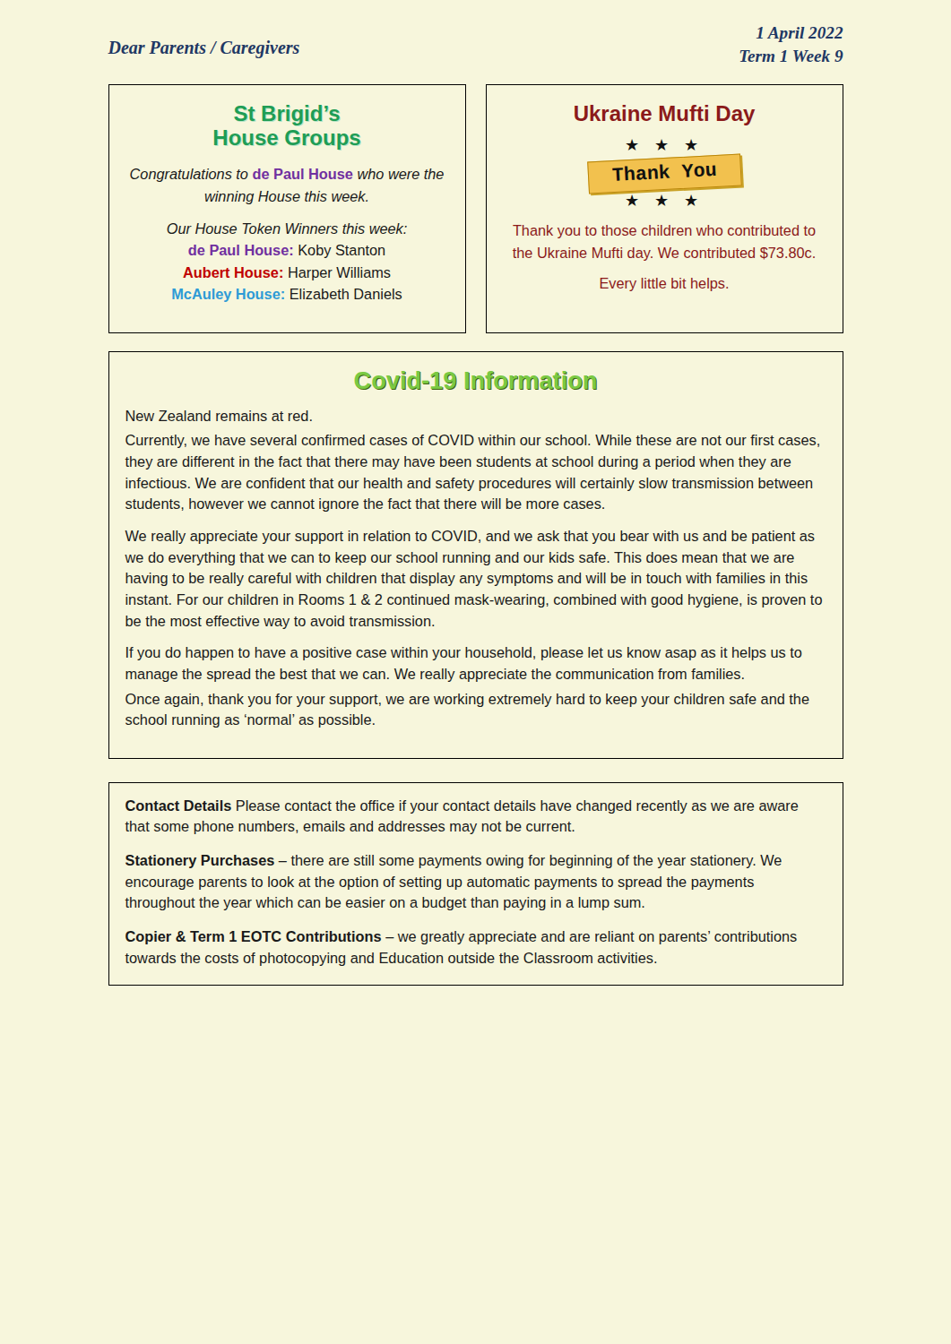Dear Parents / Caregivers
1 April 2022
Term 1 Week 9
St Brigid’s
House Groups
Congratulations to de Paul House who were the winning House this week.
Our House Token Winners this week:
de Paul House: Koby Stanton
Aubert House: Harper Williams
McAuley House: Elizabeth Daniels
Ukraine Mufti Day
★ ★ ★
Thank You
★ ★ ★
Thank you to those children who contributed to the Ukraine Mufti day. We contributed $73.80c.
Every little bit helps.
Covid-19 Information
New Zealand remains at red.
Currently, we have several confirmed cases of COVID within our school. While these are not our first cases, they are different in the fact that there may have been students at school during a period when they are infectious. We are confident that our health and safety procedures will certainly slow transmission between students, however we cannot ignore the fact that there will be more cases.
We really appreciate your support in relation to COVID, and we ask that you bear with us and be patient as we do everything that we can to keep our school running and our kids safe. This does mean that we are having to be really careful with children that display any symptoms and will be in touch with families in this instant. For our children in Rooms 1 & 2 continued mask-wearing, combined with good hygiene, is proven to be the most effective way to avoid transmission.
If you do happen to have a positive case within your household, please let us know asap as it helps us to manage the spread the best that we can. We really appreciate the communication from families.
Once again, thank you for your support, we are working extremely hard to keep your children safe and the school running as ‘normal’ as possible.
Contact Details Please contact the office if your contact details have changed recently as we are aware that some phone numbers, emails and addresses may not be current.
Stationery Purchases – there are still some payments owing for beginning of the year stationery. We encourage parents to look at the option of setting up automatic payments to spread the payments throughout the year which can be easier on a budget than paying in a lump sum.
Copier & Term 1 EOTC Contributions – we greatly appreciate and are reliant on parents’ contributions towards the costs of photocopying and Education outside the Classroom activities.